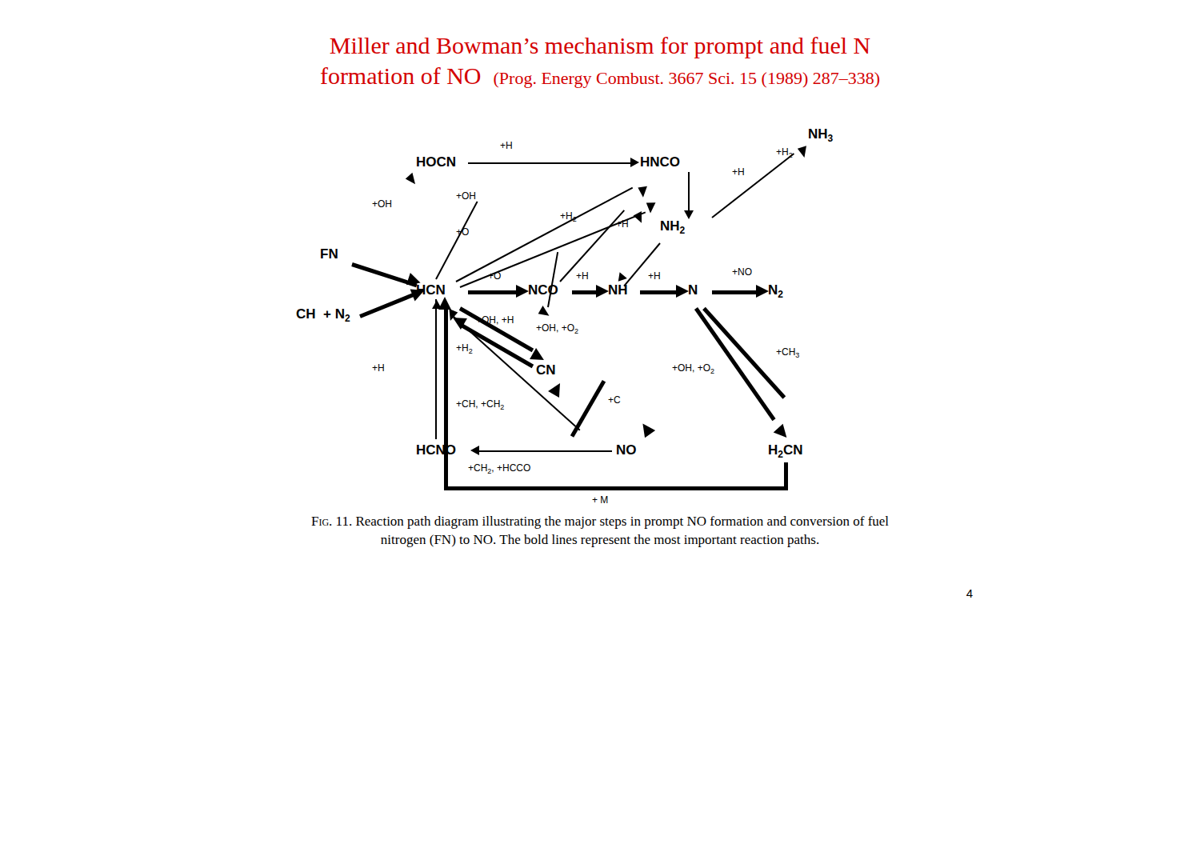Miller and Bowman’s mechanism for prompt and fuel N
formation of NO (Prog. Energy Combust. 3667 Sci. 15 (1989) 287–338)
HOCN HNCO NH3 NH2 FN CH + N2 HCN NCO NH N N2 CN NO HCNO H2CN +H +H +H2 +OH +OH +O +H2 +H +O +H +H +NO +OH, +H +OH, +O2 +H2 +H +OH, +O2 +CH3 +C +CH, +CH2 +CH2, +HCCO + M
Fig. 11. Reaction path diagram illustrating the major steps in prompt NO formation and conversion of fuel nitrogen (FN) to NO. The bold lines represent the most important reaction paths.
4